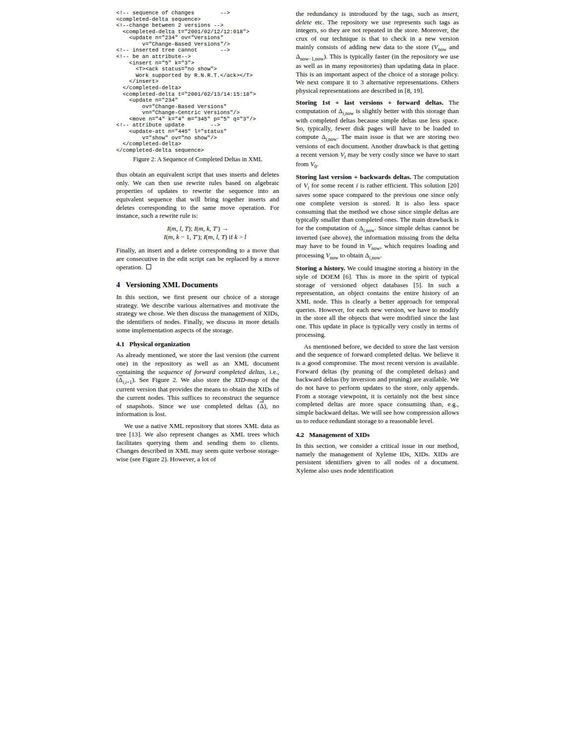<!-- sequence of changes        -->
<completed-delta sequence>
<!--change between 2 versions -->
  <completed-delta t="2001/02/12/12:018">
    <update n="234" ov="Versions"
        v="Change-Based Versions"/>
<!-- inserted tree cannot       -->
<!-- be an attribute-->
    <insert n="5" k="3">
      <T><ack status="no show">
      Work supported by R.N.R.T.</ack></T>
    </insert>
  </completed-delta>
  <completed-delta t="2001/02/13/14:15:18">
    <update n="234"
        ov="Change-Based Versions"
        vn="Change-Centric Versions"/>
    <move n="4" k="4" m="345" p="5" q="3"/>
<!-- attribute update        -->
    <update-att n="445" l="status"
        v="show" ov="no show"/>
  </completed-delta>
</completed-delta sequence>
Figure 2: A Sequence of Completed Deltas in XML
thus obtain an equivalent script that uses inserts and deletes only. We can then use rewrite rules based on algebraic properties of updates to rewrite the sequence into an equivalent sequence that will bring together inserts and deletes corresponding to the same move operation. For instance, such a rewrite rule is:
I(m, l, T); I(m, k, T′) → I(m, k − 1, T′); I(m, l, T) if k > l
Finally, an insert and a delete corresponding to a move that are consecutive in the edit script can be replaced by a move operation.
4 Versioning XML Documents
In this section, we first present our choice of a storage strategy. We describe various alternatives and motivate the strategy we chose. We then discuss the management of XIDs, the identifiers of nodes. Finally, we discuss in more details some implementation aspects of the storage.
4.1 Physical organization
As already mentioned, we store the last version (the current one) in the repository as well as an XML document containing the sequence of forward completed deltas, i.e., (Δi,i+1). See Figure 2. We also store the XID-map of the current version that provides the means to obtain the XIDs of the current nodes. This suffices to reconstruct the sequence of snapshots. Since we use completed deltas (Δ), no information is lost.
We use a native XML repository that stores XML data as tree [13]. We also represent changes as XML trees which facilitates querying them and sending them to clients. Changes described in XML may seem quite verbose storage-wise (see Figure 2). However, a lot of
the redundancy is introduced by the tags, such as insert, delete etc. The repository we use represents such tags as integers, so they are not repeated in the store. Moreover, the crux of our technique is that to check in a new version mainly consists of adding new data to the store (Vnow and Δnow−1,now). This is typically faster (in the repository we use as well as in many repositories) than updating data in place. This is an important aspect of the choice of a storage policy. We next compare it to 3 alternative representations. Others physical representations are described in [8, 19].
Storing 1st + last versions + forward deltas. The computation of Δi,now is slightly better with this storage than with completed deltas because simple deltas use less space. So, typically, fewer disk pages will have to be loaded to compute Δi,now. The main issue is that we are storing two versions of each document. Another drawback is that getting a recent version Vi may be very costly since we have to start from V0.
Storing last version + backwards deltas. The computation of Vi for some recent i is rather efficient. This solution [20] saves some space compared to the previous one since only one complete version is stored. It is also less space consuming that the method we chose since simple deltas are typically smaller than completed ones. The main drawback is for the computation of Δi,now. Since simple deltas cannot be inverted (see above), the information missing from the delta may have to be found in Vnow, which requires loading and processing Vnow to obtain Δi,now.
Storing a history. We could imagine storing a history in the style of DOEM [6]. This is more in the spirit of typical storage of versioned object databases [5]. In such a representation, an object contains the entire history of an XML node. This is clearly a better approach for temporal queries. However, for each new version, we have to modify in the store all the objects that were modified since the last one. This update in place is typically very costly in terms of processing.
As mentioned before, we decided to store the last version and the sequence of forward completed deltas. We believe it is a good compromise. The most recent version is available. Forward deltas (by pruning of the completed deltas) and backward deltas (by inversion and pruning) are available. We do not have to perform updates to the store, only appends. From a storage viewpoint, it is certainly not the best since completed deltas are more space consuming than, e.g., simple backward deltas. We will see how compression allows us to reduce redundant storage to a reasonable level.
4.2 Management of XIDs
In this section, we consider a critical issue in our method, namely the management of Xyleme IDs, XIDs. XIDs are persistent identifiers given to all nodes of a document. Xyleme also uses node identification